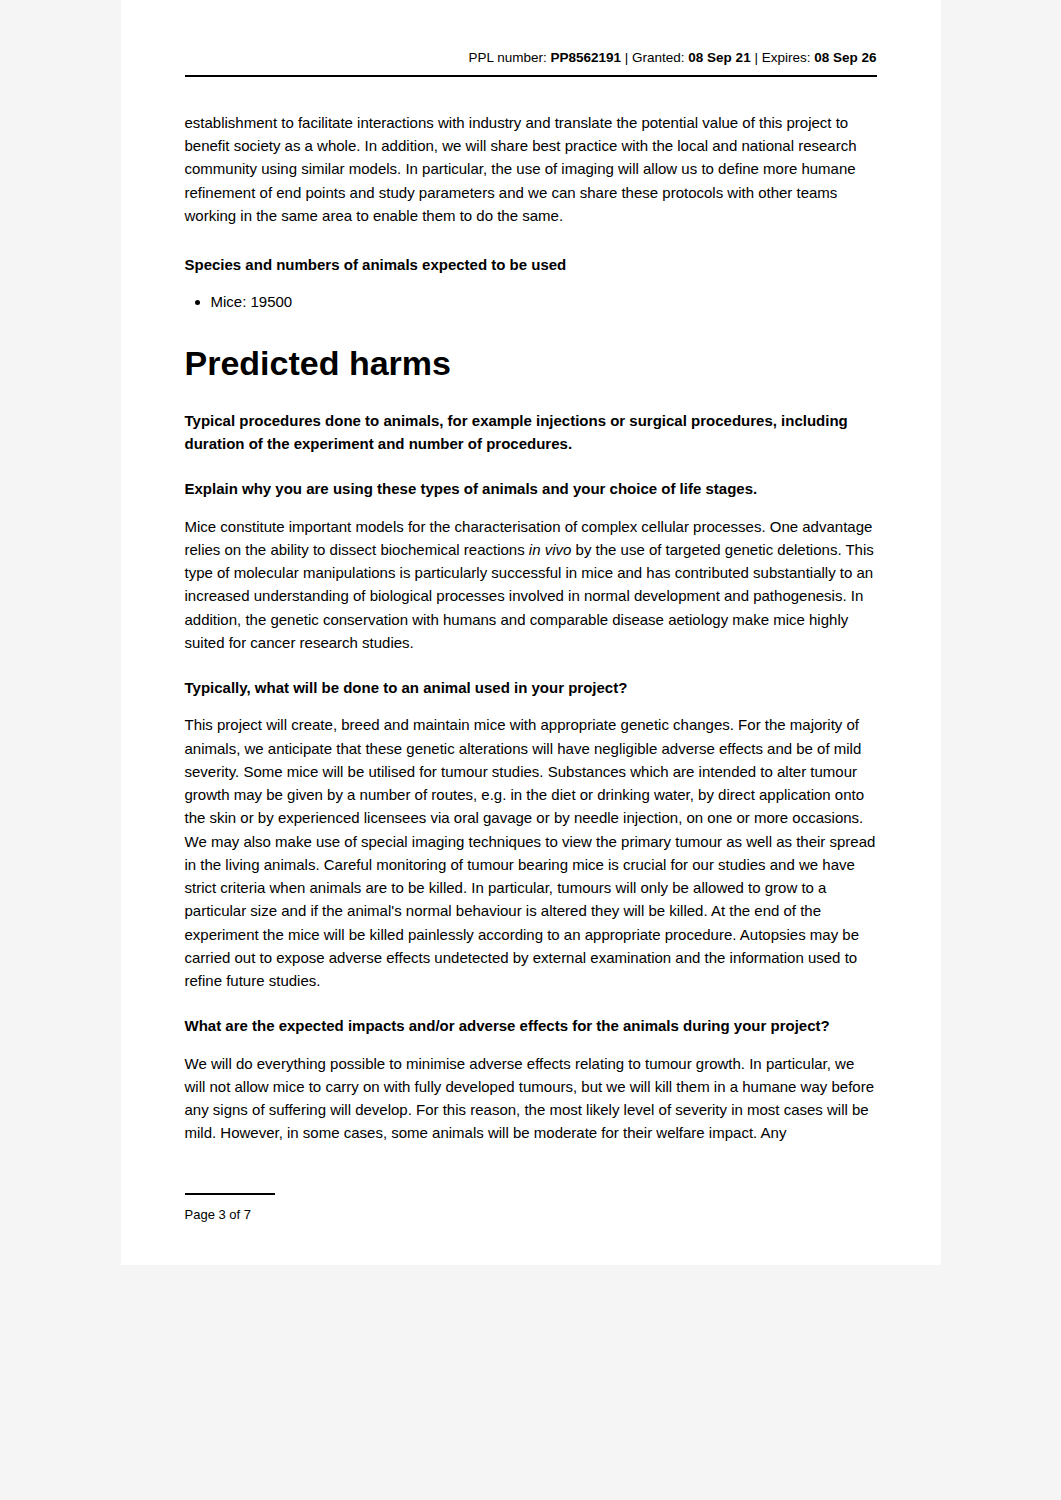PPL number: PP8562191 | Granted: 08 Sep 21 | Expires: 08 Sep 26
establishment to facilitate interactions with industry and translate the potential value of this project to benefit society as a whole. In addition, we will share best practice with the local and national research community using similar models. In particular, the use of imaging will allow us to define more humane refinement of end points and study parameters and we can share these protocols with other teams working in the same area to enable them to do the same.
Species and numbers of animals expected to be used
Mice: 19500
Predicted harms
Typical procedures done to animals, for example injections or surgical procedures, including duration of the experiment and number of procedures.
Explain why you are using these types of animals and your choice of life stages.
Mice constitute important models for the characterisation of complex cellular processes. One advantage relies on the ability to dissect biochemical reactions in vivo by the use of targeted genetic deletions. This type of molecular manipulations is particularly successful in mice and has contributed substantially to an increased understanding of biological processes involved in normal development and pathogenesis. In addition, the genetic conservation with humans and comparable disease aetiology make mice highly suited for cancer research studies.
Typically, what will be done to an animal used in your project?
This project will create, breed and maintain mice with appropriate genetic changes. For the majority of animals, we anticipate that these genetic alterations will have negligible adverse effects and be of mild severity. Some mice will be utilised for tumour studies. Substances which are intended to alter tumour growth may be given by a number of routes, e.g. in the diet or drinking water, by direct application onto the skin or by experienced licensees via oral gavage or by needle injection, on one or more occasions. We may also make use of special imaging techniques to view the primary tumour as well as their spread in the living animals. Careful monitoring of tumour bearing mice is crucial for our studies and we have strict criteria when animals are to be killed. In particular, tumours will only be allowed to grow to a particular size and if the animal's normal behaviour is altered they will be killed. At the end of the experiment the mice will be killed painlessly according to an appropriate procedure. Autopsies may be carried out to expose adverse effects undetected by external examination and the information used to refine future studies.
What are the expected impacts and/or adverse effects for the animals during your project?
We will do everything possible to minimise adverse effects relating to tumour growth. In particular, we will not allow mice to carry on with fully developed tumours, but we will kill them in a humane way before any signs of suffering will develop. For this reason, the most likely level of severity in most cases will be mild. However, in some cases, some animals will be moderate for their welfare impact. Any
Page 3 of 7